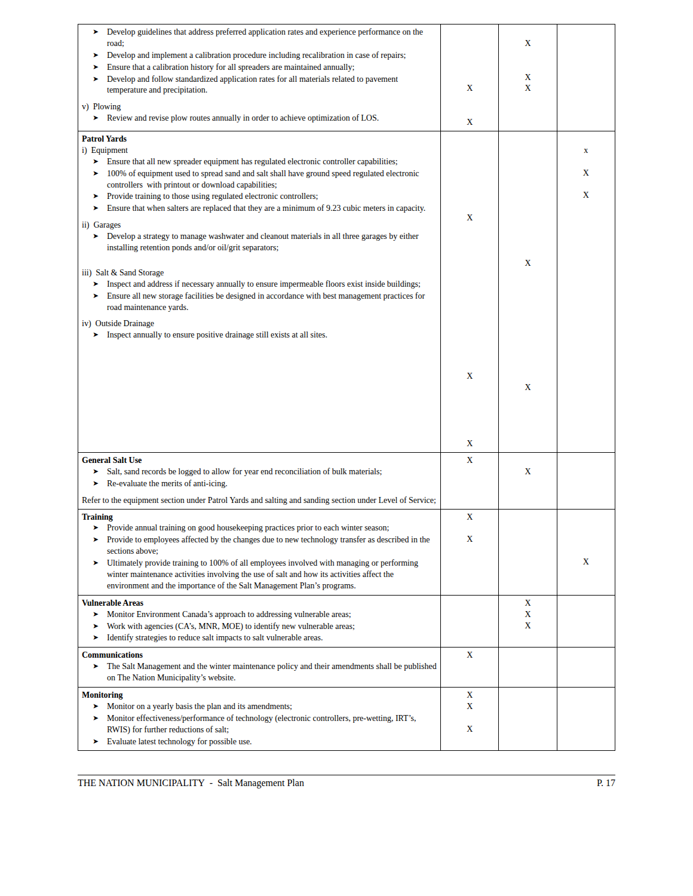| Develop guidelines that address preferred application rates and experience performance on the road; Develop and implement a calibration procedure including recalibration in case of repairs; Ensure that a calibration history for all spreaders are maintained annually; Develop and follow standardized application rates for all materials related to pavement temperature and precipitation. v) Plowing Review and revise plow routes annually in order to achieve optimization of LOS. | X X X X X X X X X | X X X X X X | |
| Patrol Yards i) Equipment Ensure that all new spreader equipment has regulated electronic controller capabilities; 100% of equipment used to spread sand and salt shall have ground speed regulated electronic controllers with printout or download capabilities; Provide training to those using regulated electronic controllers; Ensure that when salters are replaced that they are a minimum of 9.23 cubic meters in capacity. ii) Garages Develop a strategy to manage washwater and cleanout materials in all three garages by either installing retention ponds and/or oil/grit separators; iii) Salt & Sand Storage Inspect and address if necessary annually to ensure impermeable floors exist inside buildings; Ensure all new storage facilities be designed in accordance with best management practices for road maintenance yards. iv) Outside Drainage Inspect annually to ensure positive drainage still exists at all sites. | X X X X X X X X X X X X X X X X X X X X X X X X X X X X | X X X X X X X X X X X X X X X X X X X X X X X | X x X X X X |
| General Salt Use Salt, sand records be logged to allow for year end reconciliation of bulk materials; Re-evaluate the merits of anti-icing. Refer to the equipment section under Patrol Yards and salting and sanding section under Level of Service; | X | X X | |
| Training Provide annual training on good housekeeping practices prior to each winter season; Provide to employees affected by the changes due to new technology transfer as described in the sections above; Ultimately provide training to 100% of all employees involved with managing or performing winter maintenance activities involving the use of salt and how its activities affect the environment and the importance of the Salt Management Plan’s programs. | X X X | | X X X X X |
| Vulnerable Areas Monitor Environment Canada’s approach to addressing vulnerable areas; Work with agencies (CA’s, MNR, MOE) to identify new vulnerable areas; Identify strategies to reduce salt impacts to salt vulnerable areas. | | X X X | |
| Communications The Salt Management and the winter maintenance policy and their amendments shall be published on The Nation Municipality’s website. | X | | |
| Monitoring Monitor on a yearly basis the plan and its amendments; Monitor effectiveness/performance of technology (electronic controllers, pre-wetting, IRT’s, RWIS) for further reductions of salt; Evaluate latest technology for possible use. | X X X X | | |
THE NATION MUNICIPALITY - Salt Management Plan
P. 17